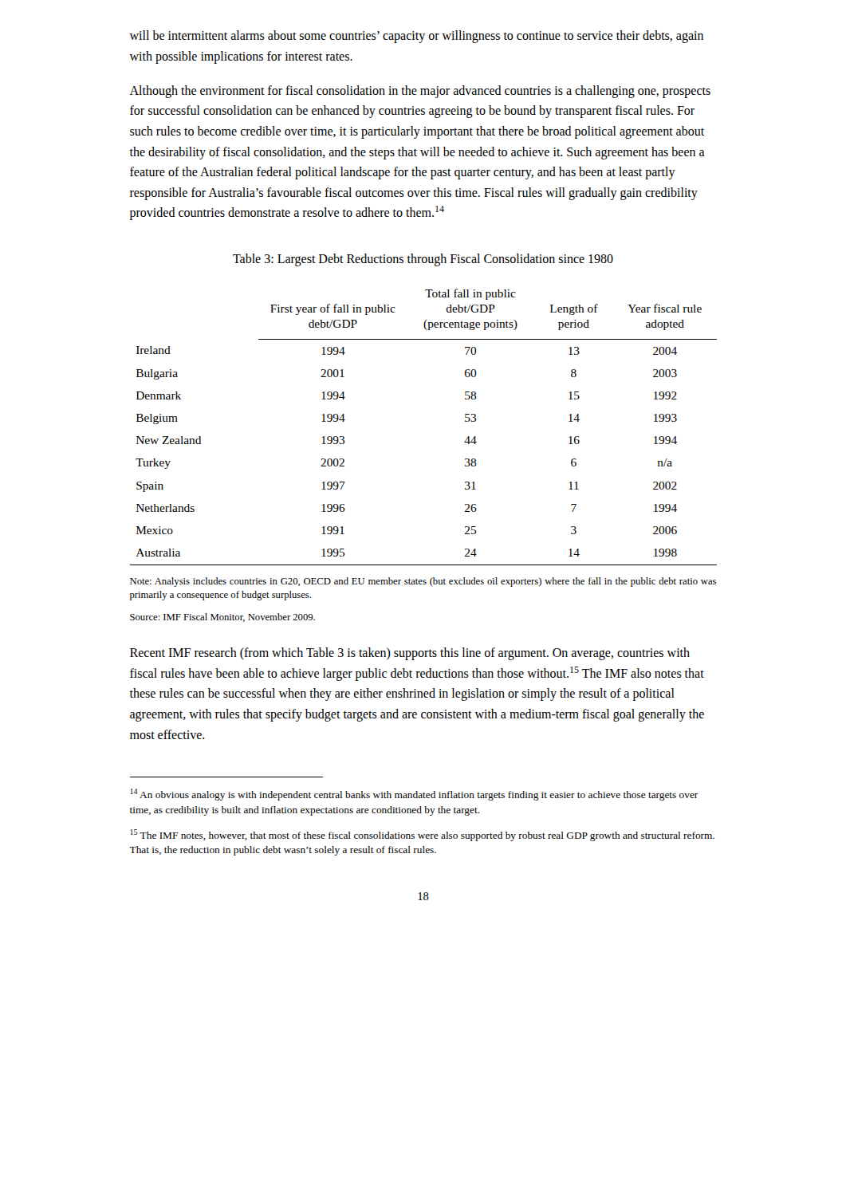will be intermittent alarms about some countries’ capacity or willingness to continue to service their debts, again with possible implications for interest rates.
Although the environment for fiscal consolidation in the major advanced countries is a challenging one, prospects for successful consolidation can be enhanced by countries agreeing to be bound by transparent fiscal rules. For such rules to become credible over time, it is particularly important that there be broad political agreement about the desirability of fiscal consolidation, and the steps that will be needed to achieve it. Such agreement has been a feature of the Australian federal political landscape for the past quarter century, and has been at least partly responsible for Australia’s favourable fiscal outcomes over this time. Fiscal rules will gradually gain credibility provided countries demonstrate a resolve to adhere to them.14
Table 3: Largest Debt Reductions through Fiscal Consolidation since 1980
| | First year of fall in public debt/GDP | Total fall in public debt/GDP (percentage points) | Length of period | Year fiscal rule adopted |
| --- | --- | --- | --- | --- |
| Ireland | 1994 | 70 | 13 | 2004 |
| Bulgaria | 2001 | 60 | 8 | 2003 |
| Denmark | 1994 | 58 | 15 | 1992 |
| Belgium | 1994 | 53 | 14 | 1993 |
| New Zealand | 1993 | 44 | 16 | 1994 |
| Turkey | 2002 | 38 | 6 | n/a |
| Spain | 1997 | 31 | 11 | 2002 |
| Netherlands | 1996 | 26 | 7 | 1994 |
| Mexico | 1991 | 25 | 3 | 2006 |
| Australia | 1995 | 24 | 14 | 1998 |
Note: Analysis includes countries in G20, OECD and EU member states (but excludes oil exporters) where the fall in the public debt ratio was primarily a consequence of budget surpluses.
Source: IMF Fiscal Monitor, November 2009.
Recent IMF research (from which Table 3 is taken) supports this line of argument. On average, countries with fiscal rules have been able to achieve larger public debt reductions than those without.15 The IMF also notes that these rules can be successful when they are either enshrined in legislation or simply the result of a political agreement, with rules that specify budget targets and are consistent with a medium-term fiscal goal generally the most effective.
14 An obvious analogy is with independent central banks with mandated inflation targets finding it easier to achieve those targets over time, as credibility is built and inflation expectations are conditioned by the target.
15 The IMF notes, however, that most of these fiscal consolidations were also supported by robust real GDP growth and structural reform. That is, the reduction in public debt wasn’t solely a result of fiscal rules.
18